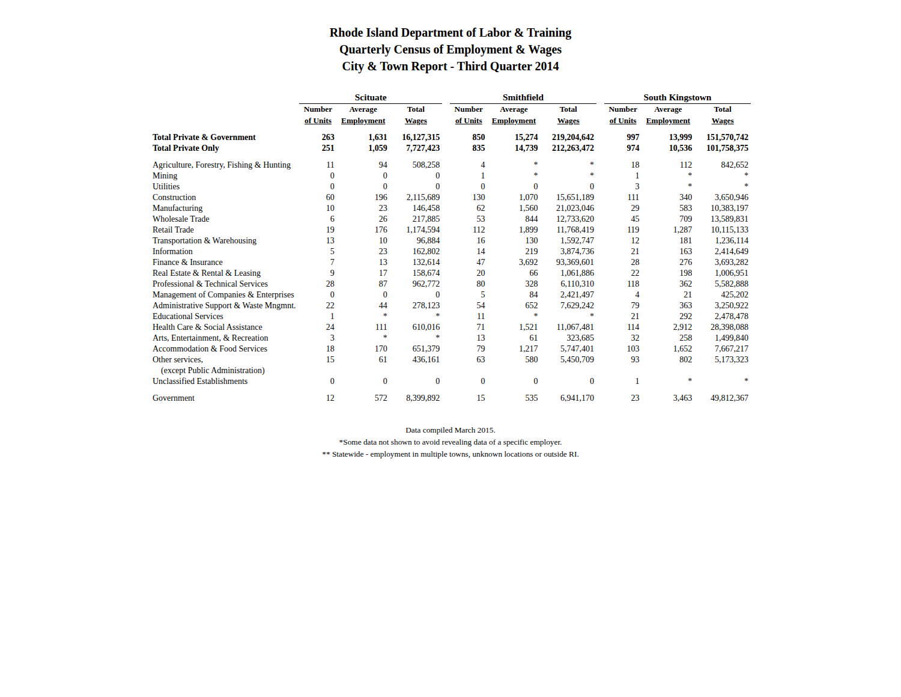Rhode Island Department of Labor & Training
Quarterly Census of Employment & Wages
City & Town Report - Third Quarter 2014
| | Scituate | | Smithfield | | South Kingstown |
| --- | --- | --- | --- | --- | --- |
| | Number | Average | Total | | Number | Average | Total | | Number | Average | Total |
| | of Units | Employment | Wages | | of Units | Employment | Wages | | of Units | Employment | Wages |
| Total Private & Government | 263 | 1,631 | 16,127,315 | | 850 | 15,274 | 219,204,642 | | 997 | 13,999 | 151,570,742 |
| Total Private Only | 251 | 1,059 | 7,727,423 | | 835 | 14,739 | 212,263,472 | | 974 | 10,536 | 101,758,375 |
| Agriculture, Forestry, Fishing & Hunting | 11 | 94 | 508,258 | | 4 | * | * | | 18 | 112 | 842,652 |
| Mining | 0 | 0 | 0 | | 1 | * | * | | 1 | * | * |
| Utilities | 0 | 0 | 0 | | 0 | 0 | 0 | | 3 | * | * |
| Construction | 60 | 196 | 2,115,689 | | 130 | 1,070 | 15,651,189 | | 111 | 340 | 3,650,946 |
| Manufacturing | 10 | 23 | 146,458 | | 62 | 1,560 | 21,023,046 | | 29 | 583 | 10,383,197 |
| Wholesale Trade | 6 | 26 | 217,885 | | 53 | 844 | 12,733,620 | | 45 | 709 | 13,589,831 |
| Retail Trade | 19 | 176 | 1,174,594 | | 112 | 1,899 | 11,768,419 | | 119 | 1,287 | 10,115,133 |
| Transportation & Warehousing | 13 | 10 | 96,884 | | 16 | 130 | 1,592,747 | | 12 | 181 | 1,236,114 |
| Information | 5 | 23 | 162,802 | | 14 | 219 | 3,874,736 | | 21 | 163 | 2,414,649 |
| Finance & Insurance | 7 | 13 | 132,614 | | 47 | 3,692 | 93,369,601 | | 28 | 276 | 3,693,282 |
| Real Estate & Rental & Leasing | 9 | 17 | 158,674 | | 20 | 66 | 1,061,886 | | 22 | 198 | 1,006,951 |
| Professional & Technical Services | 28 | 87 | 962,772 | | 80 | 328 | 6,110,310 | | 118 | 362 | 5,582,888 |
| Management of Companies & Enterprises | 0 | 0 | 0 | | 5 | 84 | 2,421,497 | | 4 | 21 | 425,202 |
| Administrative Support & Waste Mngmnt. | 22 | 44 | 278,123 | | 54 | 652 | 7,629,242 | | 79 | 363 | 3,250,922 |
| Educational Services | 1 | * | * | | 11 | * | * | | 21 | 292 | 2,478,478 |
| Health Care & Social Assistance | 24 | 111 | 610,016 | | 71 | 1,521 | 11,067,481 | | 114 | 2,912 | 28,398,088 |
| Arts, Entertainment, & Recreation | 3 | * | * | | 13 | 61 | 323,685 | | 32 | 258 | 1,499,840 |
| Accommodation & Food Services | 18 | 170 | 651,379 | | 79 | 1,217 | 5,747,401 | | 103 | 1,652 | 7,667,217 |
| Other services, | 15 | 61 | 436,161 | | 63 | 580 | 5,450,709 | | 93 | 802 | 5,173,323 |
| (except Public Administration) | |
| Unclassified Establishments | 0 | 0 | 0 | | 0 | 0 | 0 | | 1 | * | * |
| Government | 12 | 572 | 8,399,892 | | 15 | 535 | 6,941,170 | | 23 | 3,463 | 49,812,367 |
Data compiled March 2015.
*Some data not shown to avoid revealing data of a specific employer.
** Statewide - employment in multiple towns, unknown locations or outside RI.